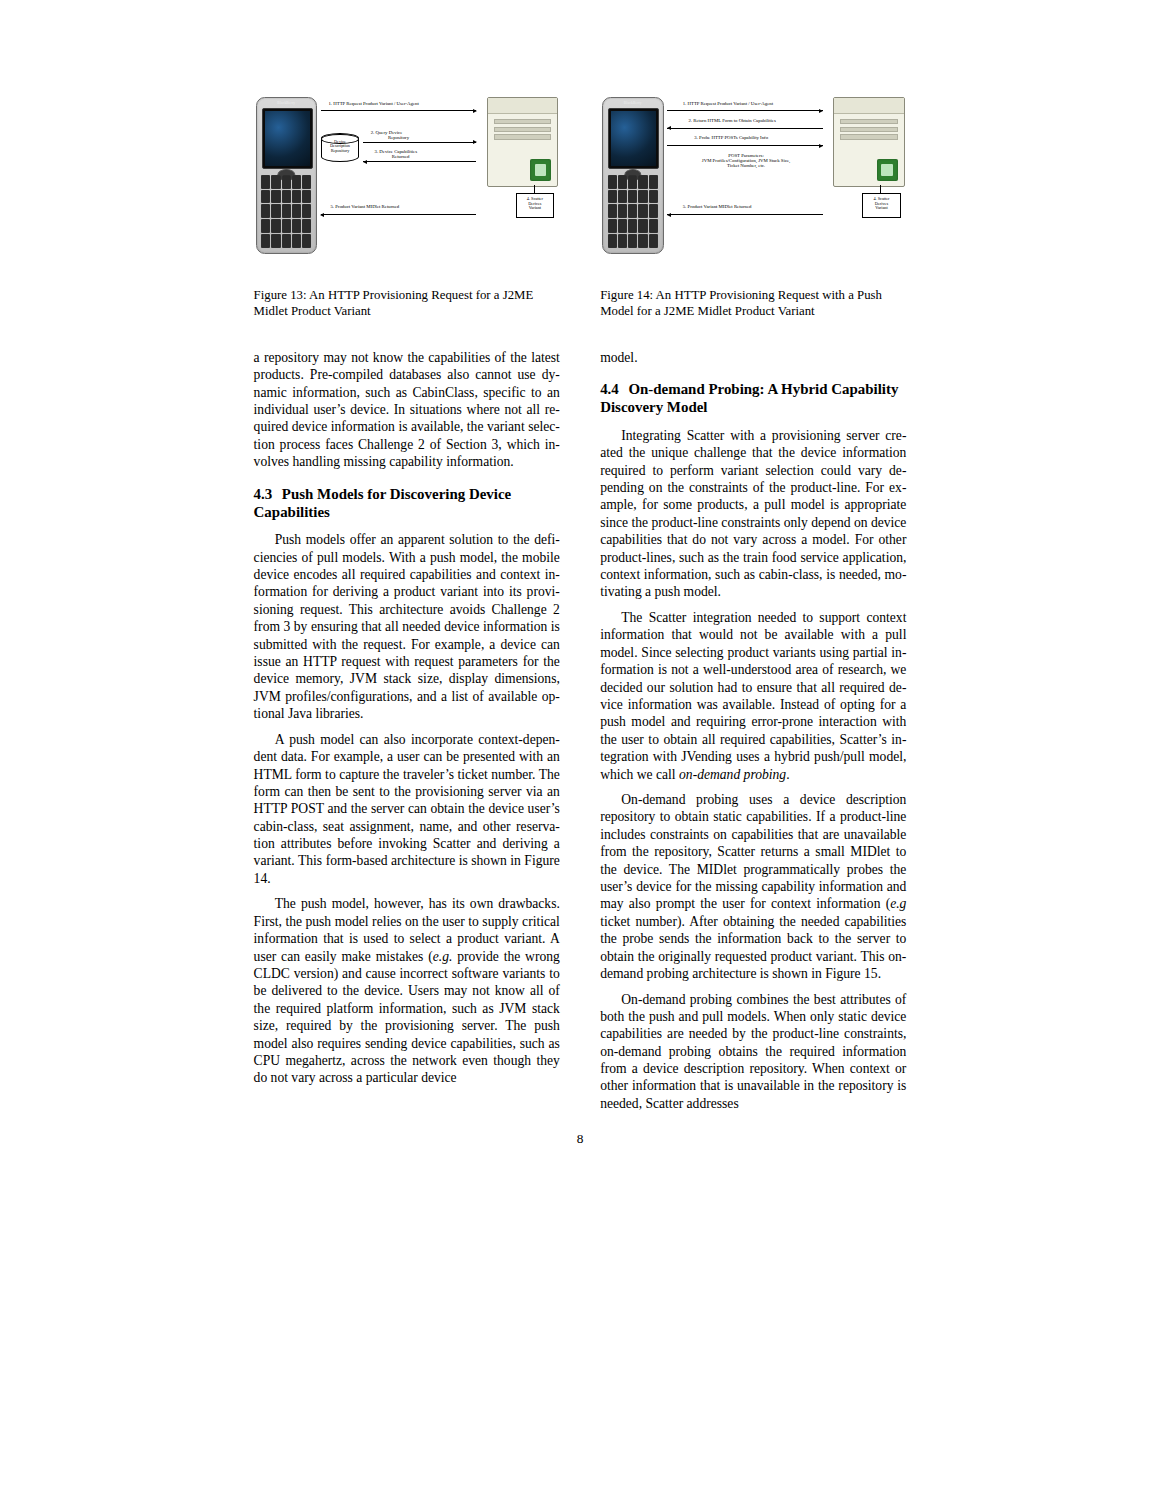BlackBerry
1. HTTP Request Product Variant / User-Agent
Device Description Repository
2. Query Device
Repository
3. Device Capabilities
Returned
4. Scatter
Derives
Variant
5. Product Variant MIDlet Returned
Figure 13: An HTTP Provisioning Request for a J2ME Midlet Product Variant
BlackBerry
1. HTTP Request Product Variant / User-Agent
2. Return HTML Form to Obtain Capabilities
3. Probe HTTP POSTs Capability Info
POST Parameters:
JVM Profiles/Configuration, JVM Stack Size,
Ticket Number, etc.
4. Scatter
Derives
Variant
5. Product Variant MIDlet Returned
Figure 14: An HTTP Provisioning Request with a Push Model for a J2ME Midlet Product Variant
a repository may not know the capabilities of the latest products. Pre-compiled databases also cannot use dynamic information, such as CabinClass, specific to an individual user’s device. In situations where not all required device information is available, the variant selection process faces Challenge 2 of Section 3, which involves handling missing capability information.
4.3 Push Models for Discovering Device Capabilities
Push models offer an apparent solution to the deficiencies of pull models. With a push model, the mobile device encodes all required capabilities and context information for deriving a product variant into its provisioning request. This architecture avoids Challenge 2 from 3 by ensuring that all needed device information is submitted with the request. For example, a device can issue an HTTP request with request parameters for the device memory, JVM stack size, display dimensions, JVM profiles/configurations, and a list of available optional Java libraries.
A push model can also incorporate context-dependent data. For example, a user can be presented with an HTML form to capture the traveler’s ticket number. The form can then be sent to the provisioning server via an HTTP POST and the server can obtain the device user’s cabin-class, seat assignment, name, and other reservation attributes before invoking Scatter and deriving a variant. This form-based architecture is shown in Figure 14.
The push model, however, has its own drawbacks. First, the push model relies on the user to supply critical information that is used to select a product variant. A user can easily make mistakes (e.g. provide the wrong CLDC version) and cause incorrect software variants to be delivered to the device. Users may not know all of the required platform information, such as JVM stack size, required by the provisioning server. The push model also requires sending device capabilities, such as CPU megahertz, across the network even though they do not vary across a particular device
model.
4.4 On-demand Probing: A Hybrid Capability Discovery Model
Integrating Scatter with a provisioning server created the unique challenge that the device information required to perform variant selection could vary depending on the constraints of the product-line. For example, for some products, a pull model is appropriate since the product-line constraints only depend on device capabilities that do not vary across a model. For other product-lines, such as the train food service application, context information, such as cabin-class, is needed, motivating a push model.
The Scatter integration needed to support context information that would not be available with a pull model. Since selecting product variants using partial information is not a well-understood area of research, we decided our solution had to ensure that all required device information was available. Instead of opting for a push model and requiring error-prone interaction with the user to obtain all required capabilities, Scatter’s integration with JVending uses a hybrid push/pull model, which we call on-demand probing.
On-demand probing uses a device description repository to obtain static capabilities. If a product-line includes constraints on capabilities that are unavailable from the repository, Scatter returns a small MIDlet to the device. The MIDlet programmatically probes the user’s device for the missing capability information and may also prompt the user for context information (e.g ticket number). After obtaining the needed capabilities the probe sends the information back to the server to obtain the originally requested product variant. This on-demand probing architecture is shown in Figure 15.
On-demand probing combines the best attributes of both the push and pull models. When only static device capabilities are needed by the product-line constraints, on-demand probing obtains the required information from a device description repository. When context or other information that is unavailable in the repository is needed, Scatter addresses
8